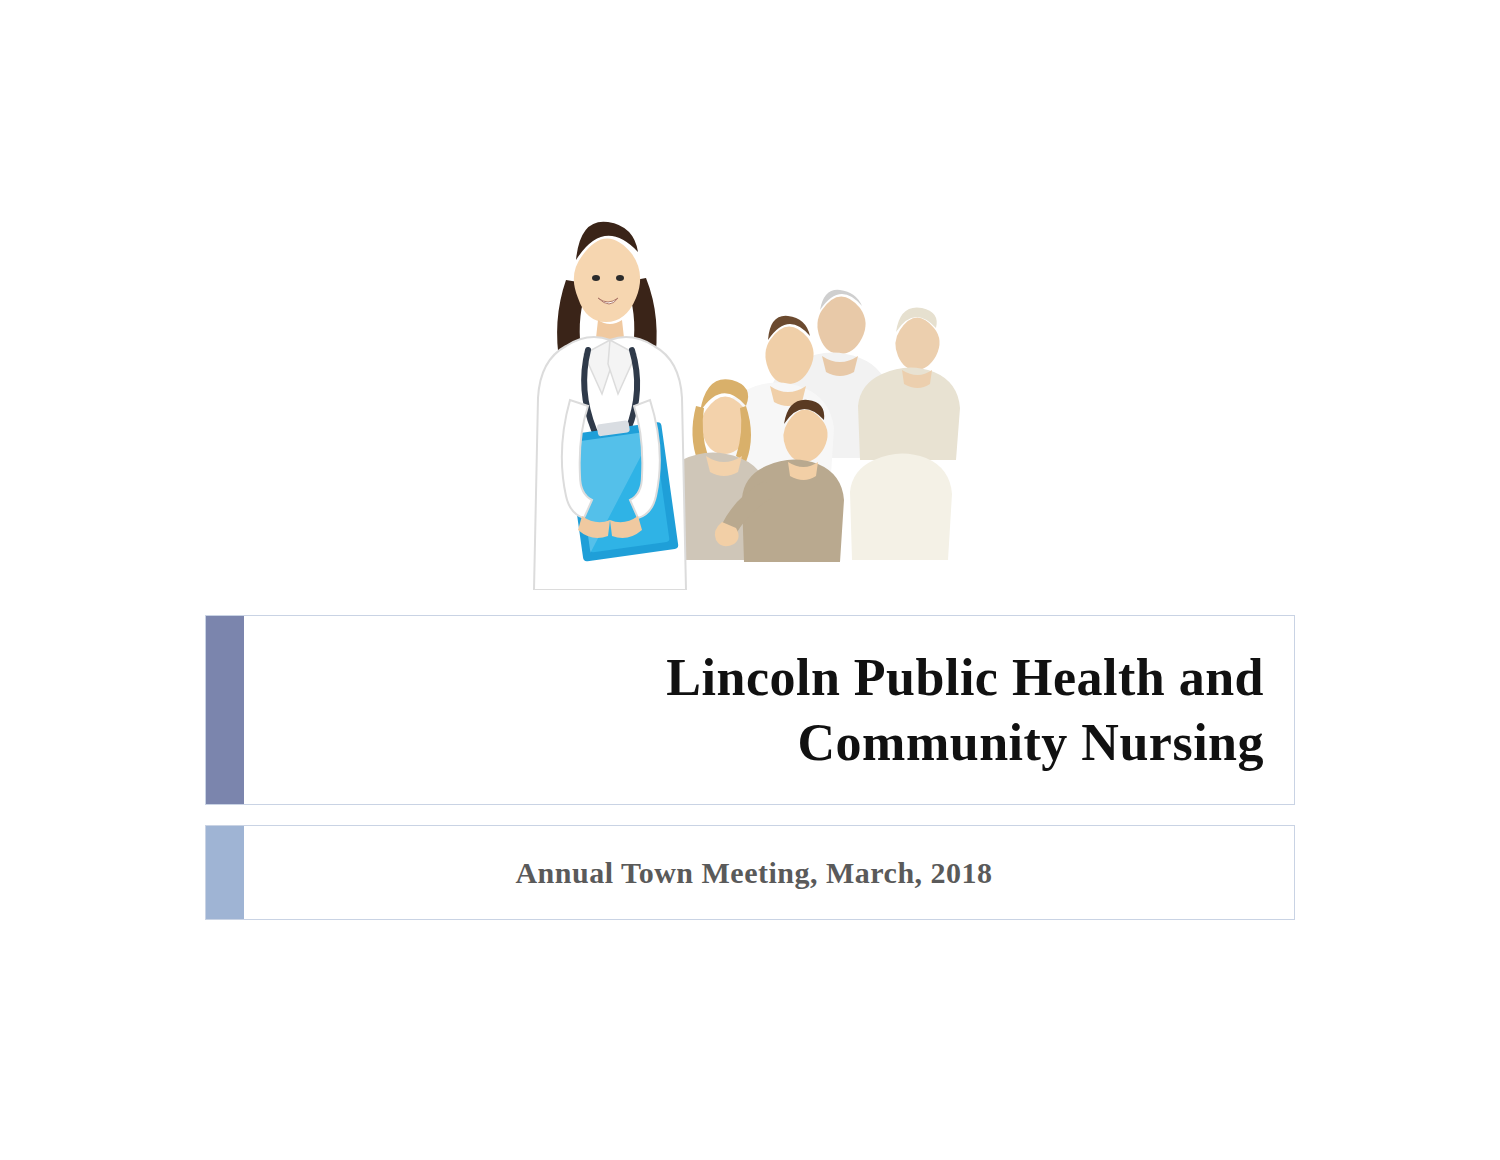Nurse with a family group
Lincoln Public Health and
Community Nursing
Annual Town Meeting, March, 2018